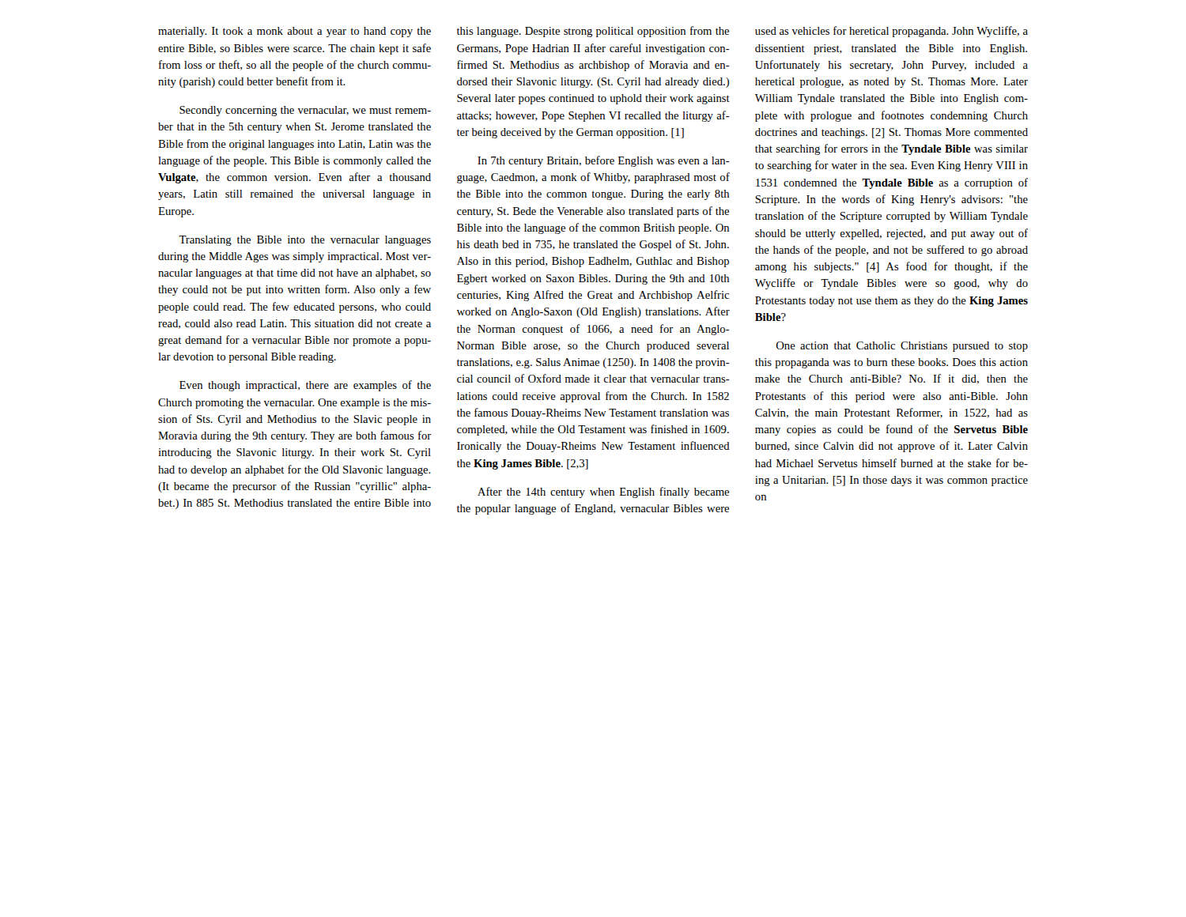materially. It took a monk about a year to hand copy the entire Bible, so Bibles were scarce. The chain kept it safe from loss or theft, so all the people of the church community (parish) could better benefit from it.
Secondly concerning the vernacular, we must remember that in the 5th century when St. Jerome translated the Bible from the original languages into Latin, Latin was the language of the people. This Bible is commonly called the Vulgate, the common version. Even after a thousand years, Latin still remained the universal language in Europe.
Translating the Bible into the vernacular languages during the Middle Ages was simply impractical. Most vernacular languages at that time did not have an alphabet, so they could not be put into written form. Also only a few people could read. The few educated persons, who could read, could also read Latin. This situation did not create a great demand for a vernacular Bible nor promote a popular devotion to personal Bible reading.
Even though impractical, there are examples of the Church promoting the vernacular. One example is the mission of Sts. Cyril and Methodius to the Slavic people in Moravia during the 9th century. They are both famous for introducing the Slavonic liturgy. In their work St. Cyril had to develop an alphabet for the Old Slavonic language. (It became the precursor of the Russian "cyrillic" alphabet.) In 885 St. Methodius translated the entire Bible into this language. Despite strong political opposition from the Germans, Pope Hadrian II after careful investigation confirmed St. Methodius as archbishop of Moravia and endorsed their Slavonic liturgy. (St. Cyril had already died.) Several later popes continued to uphold their work against attacks; however, Pope Stephen VI recalled the liturgy after being deceived by the German opposition. [1]
In 7th century Britain, before English was even a language, Caedmon, a monk of Whitby, paraphrased most of the Bible into the common tongue. During the early 8th century, St. Bede the Venerable also translated parts of the Bible into the language of the common British people. On his death bed in 735, he translated the Gospel of St. John. Also in this period, Bishop Eadhelm, Guthlac and Bishop Egbert worked on Saxon Bibles. During the 9th and 10th centuries, King Alfred the Great and Archbishop Aelfric worked on Anglo-Saxon (Old English) translations. After the Norman conquest of 1066, a need for an Anglo-Norman Bible arose, so the Church produced several translations, e.g. Salus Animae (1250). In 1408 the provincial council of Oxford made it clear that vernacular translations could receive approval from the Church. In 1582 the famous Douay-Rheims New Testament translation was completed, while the Old Testament was finished in 1609. Ironically the Douay-Rheims New Testament influenced the King James Bible. [2,3]
After the 14th century when English finally became the popular language of England, vernacular Bibles were used as vehicles for heretical propaganda. John Wycliffe, a dissentient priest, translated the Bible into English. Unfortunately his secretary, John Purvey, included a heretical prologue, as noted by St. Thomas More. Later William Tyndale translated the Bible into English complete with prologue and footnotes condemning Church doctrines and teachings. [2] St. Thomas More commented that searching for errors in the Tyndale Bible was similar to searching for water in the sea. Even King Henry VIII in 1531 condemned the Tyndale Bible as a corruption of Scripture. In the words of King Henry's advisors: "the translation of the Scripture corrupted by William Tyndale should be utterly expelled, rejected, and put away out of the hands of the people, and not be suffered to go abroad among his subjects." [4] As food for thought, if the Wycliffe or Tyndale Bibles were so good, why do Protestants today not use them as they do the King James Bible?
One action that Catholic Christians pursued to stop this propaganda was to burn these books. Does this action make the Church anti-Bible? No. If it did, then the Protestants of this period were also anti-Bible. John Calvin, the main Protestant Reformer, in 1522, had as many copies as could be found of the Servetus Bible burned, since Calvin did not approve of it. Later Calvin had Michael Servetus himself burned at the stake for being a Unitarian. [5] In those days it was common practice on